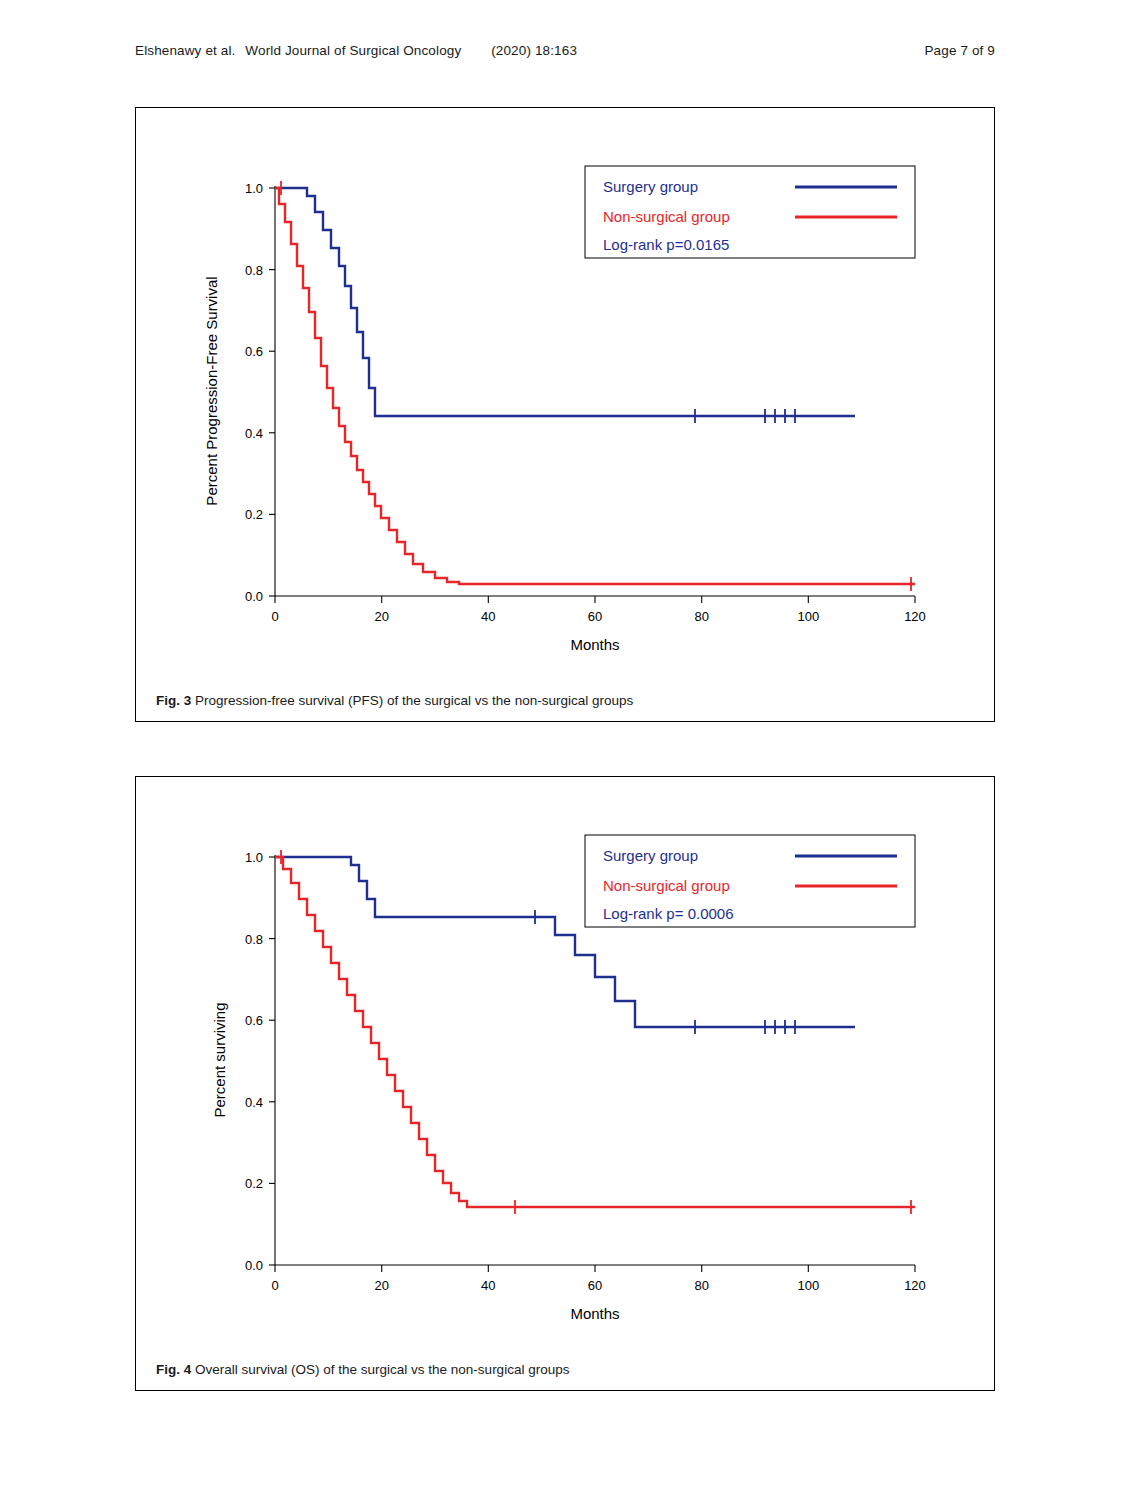Elshenawy et al. World Journal of Surgical Oncology (2020) 18:163
Page 7 of 9
Surgery group Non-surgical group Log-rank p=0.0165 1.0 0.8 0.6 0.4 0.2 0.0 Percent Progression-Free Survival 0 20 40 60 80 100 120 Months
Fig. 3 Progression-free survival (PFS) of the surgical vs the non-surgical groups
Surgery group Non-surgical group Log-rank p= 0.0006 1.0 0.8 0.6 0.4 0.2 0.0 Percent surviving 0 20 40 60 80 100 120 Months
Fig. 4 Overall survival (OS) of the surgical vs the non-surgical groups